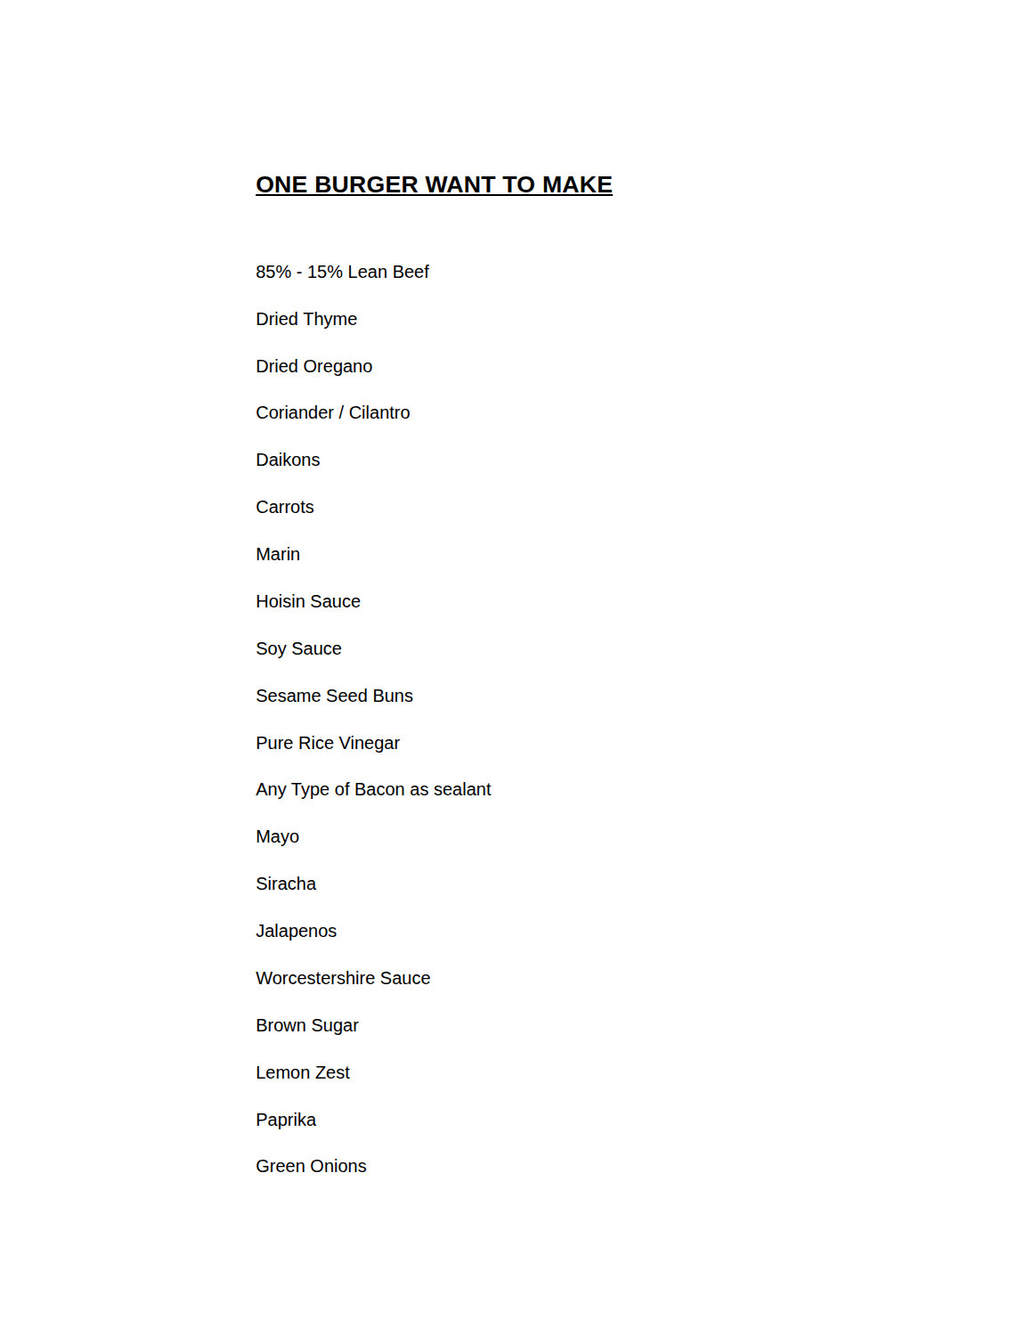ONE BURGER WANT TO MAKE
85% - 15% Lean Beef
Dried Thyme
Dried Oregano
Coriander / Cilantro
Daikons
Carrots
Marin
Hoisin Sauce
Soy Sauce
Sesame Seed Buns
Pure Rice Vinegar
Any Type of Bacon as sealant
Mayo
Siracha
Jalapenos
Worcestershire Sauce
Brown Sugar
Lemon Zest
Paprika
Green Onions